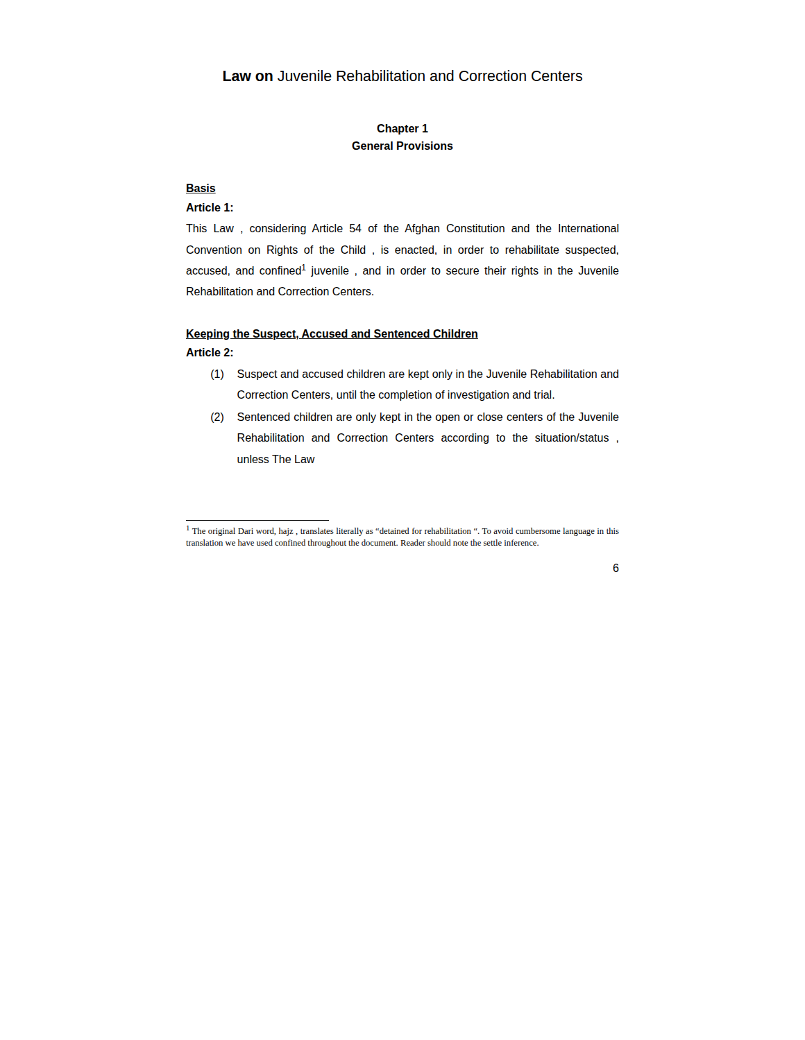Law on Juvenile Rehabilitation and Correction Centers
Chapter 1
General Provisions
Basis
Article 1:
This Law , considering Article 54 of the Afghan Constitution and the International Convention on Rights of the Child , is enacted, in order to rehabilitate suspected, accused, and confined1 juvenile , and in order to secure their rights in the Juvenile Rehabilitation and Correction Centers.
Keeping the Suspect, Accused and Sentenced Children
Article 2:
(1) Suspect and accused children are kept only in the Juvenile Rehabilitation and Correction Centers, until the completion of investigation and trial.
(2) Sentenced children are only kept in the open or close centers of the Juvenile Rehabilitation and Correction Centers according to the situation/status , unless The Law
1 The original Dari word, hajz , translates literally as “detained for rehabilitation “. To avoid cumbersome language in this translation we have used confined throughout the document. Reader should note the settle inference.
6